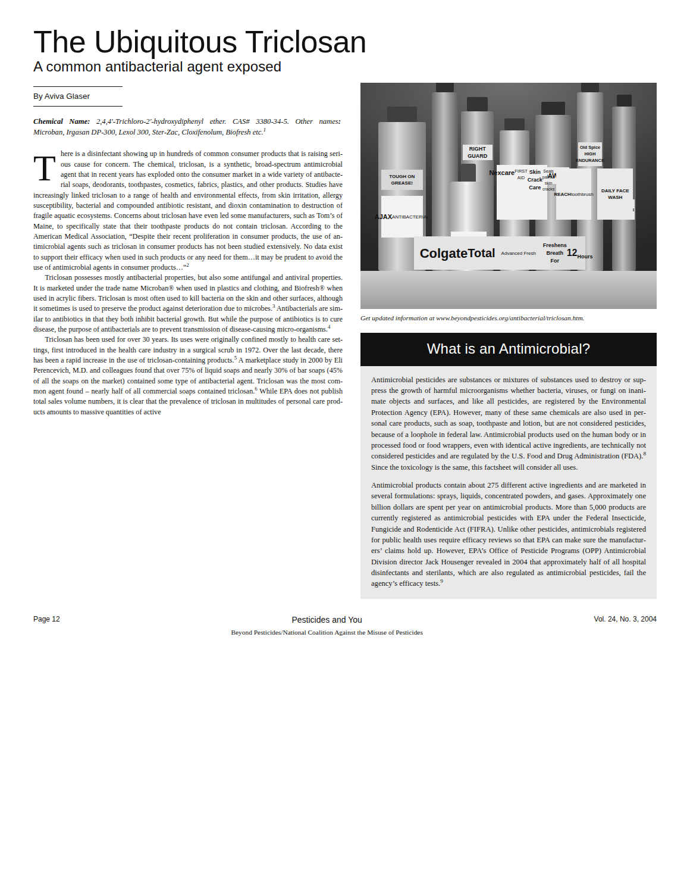The Ubiquitous Triclosan
A common antibacterial agent exposed
By Aviva Glaser
Chemical Name: 2,4,4′-Trichloro-2′-hydroxydiphenyl ether. CAS# 3380-34-5. Other names: Microban, Irgasan DP-300, Lexol 300, Ster-Zac, Cloxifenolum, Biofresh etc.1
There is a disinfectant showing up in hundreds of common consumer products that is raising serious cause for concern. The chemical, triclosan, is a synthetic, broad-spectrum antimicrobial agent that in recent years has exploded onto the consumer market in a wide variety of antibacterial soaps, deodorants, toothpastes, cosmetics, fabrics, plastics, and other products. Studies have increasingly linked triclosan to a range of health and environmental effects, from skin irritation, allergy susceptibility, bacterial and compounded antibiotic resistant, and dioxin contamination to destruction of fragile aquatic ecosystems. Concerns about triclosan have even led some manufacturers, such as Tom’s of Maine, to specifically state that their toothpaste products do not contain triclosan. According to the American Medical Association, “Despite their recent proliferation in consumer products, the use of antimicrobial agents such as triclosan in consumer products has not been studied extensively. No data exist to support their efficacy when used in such products or any need for them…it may be prudent to avoid the use of antimicrobial agents in consumer products…”2
Triclosan possesses mostly antibacterial properties, but also some antifungal and antiviral properties. It is marketed under the trade name Microban® when used in plastics and clothing, and Biofresh® when used in acrylic fibers. Triclosan is most often used to kill bacteria on the skin and other surfaces, although it sometimes is used to preserve the product against deterioration due to microbes.3 Antibacterials are similar to antibiotics in that they both inhibit bacterial growth. But while the purpose of antibiotics is to cure disease, the purpose of antibacterials are to prevent transmission of disease-causing micro-organisms.4
Triclosan has been used for over 30 years. Its uses were originally confined mostly to health care settings, first introduced in the health care industry in a surgical scrub in 1972. Over the last decade, there has been a rapid increase in the use of triclosan-containing products.5 A marketplace study in 2000 by Eli Perencevich, M.D. and colleagues found that over 75% of liquid soaps and nearly 30% of bar soaps (45% of all the soaps on the market) contained some type of antibacterial agent. Triclosan was the most common agent found – nearly half of all commercial soaps contained triclosan.6 While EPA does not publish total sales volume numbers, it is clear that the prevalence of triclosan in multitudes of personal care products amounts to massive quantities of active
AJAX
ANTIBACTERIAL
TOUGH ON
GREASE!
RIGHT
GUARD
Dial
DAWN
Old Spice
HIGH
ENDURANCE
Clearasil
Softsoap
Antibacterial
Nexcare
FIRST AID
Skin Crack Care
Seals painful skin cracks
REACH
toothbrush
DAILY FACE
WASH
Colgate Total Advanced Fresh
Freshens
Breath For
12
Hours
Get updated information at www.beyondpesticides.org/antibacterial/triclosan.htm.
What is an Antimicrobial?
Antimicrobial pesticides are substances or mixtures of substances used to destroy or suppress the growth of harmful microorganisms whether bacteria, viruses, or fungi on inanimate objects and surfaces, and like all pesticides, are registered by the Environmental Protection Agency (EPA). However, many of these same chemicals are also used in personal care products, such as soap, toothpaste and lotion, but are not considered pesticides, because of a loophole in federal law. Antimicrobial products used on the human body or in processed food or food wrappers, even with identical active ingredients, are technically not considered pesticides and are regulated by the U.S. Food and Drug Administration (FDA).8 Since the toxicology is the same, this factsheet will consider all uses.
Antimicrobial products contain about 275 different active ingredients and are marketed in several formulations: sprays, liquids, concentrated powders, and gases. Approximately one billion dollars are spent per year on antimicrobial products. More than 5,000 products are currently registered as antimicrobial pesticides with EPA under the Federal Insecticide, Fungicide and Rodenticide Act (FIFRA). Unlike other pesticides, antimicrobials registered for public health uses require efficacy reviews so that EPA can make sure the manufacturers’ claims hold up. However, EPA’s Office of Pesticide Programs (OPP) Antimicrobial Division director Jack Housenger revealed in 2004 that approximately half of all hospital disinfectants and sterilants, which are also regulated as antimicrobial pesticides, fail the agency’s efficacy tests.9
Page 12
Pesticides and You
Beyond Pesticides/National Coalition Against the Misuse of Pesticides
Vol. 24, No. 3, 2004